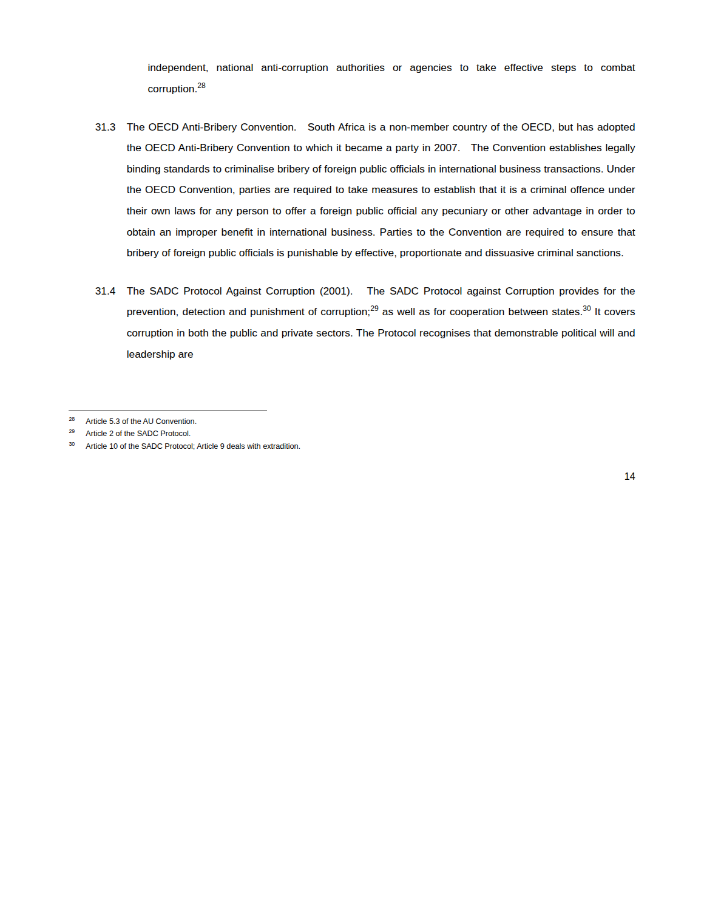independent, national anti-corruption authorities or agencies to take effective steps to combat corruption.28
31.3
The OECD Anti-Bribery Convention. South Africa is a non-member country of the OECD, but has adopted the OECD Anti-Bribery Convention to which it became a party in 2007. The Convention establishes legally binding standards to criminalise bribery of foreign public officials in international business transactions. Under the OECD Convention, parties are required to take measures to establish that it is a criminal offence under their own laws for any person to offer a foreign public official any pecuniary or other advantage in order to obtain an improper benefit in international business. Parties to the Convention are required to ensure that bribery of foreign public officials is punishable by effective, proportionate and dissuasive criminal sanctions.
31.4
The SADC Protocol Against Corruption (2001). The SADC Protocol against Corruption provides for the prevention, detection and punishment of corruption;29 as well as for cooperation between states.30 It covers corruption in both the public and private sectors. The Protocol recognises that demonstrable political will and leadership are
28
Article 5.3 of the AU Convention.
29
Article 2 of the SADC Protocol.
30
Article 10 of the SADC Protocol; Article 9 deals with extradition.
14